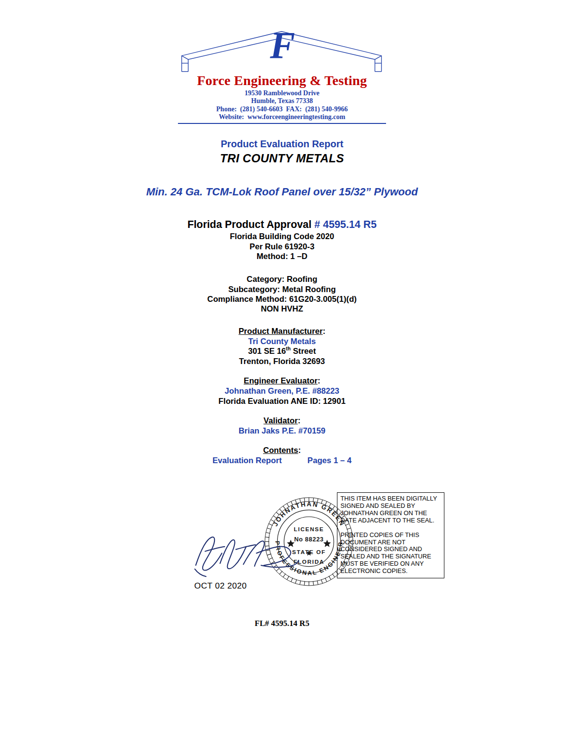F
Force Engineering & Testing
19530 Ramblewood Drive
Humble, Texas 77338
Phone: (281) 540-6603 FAX: (281) 540-9966
Website: www.forceengineeringtesting.com
Product Evaluation Report
TRI COUNTY METALS
Min. 24 Ga. TCM-Lok Roof Panel over 15/32” Plywood
Florida Product Approval # 4595.14 R5
Florida Building Code 2020
Per Rule 61920-3
Method: 1 –D
Category: Roofing
Subcategory: Metal Roofing
Compliance Method: 61G20-3.005(1)(d)
NON HVHZ
Product Manufacturer:
Tri County Metals
301 SE 16th Street
Trenton, Florida 32693
Engineer Evaluator:
Johnathan Green, P.E. #88223
Florida Evaluation ANE ID: 12901
Validator:
Brian Jaks P.E. #70159
Contents:
Evaluation ReportPages 1 – 4
JOHNATHAN GREEN PROFESSIONAL ENGINEER LICENSE No 88223 STATE OF FLORIDA
OCT 02 2020
THIS ITEM HAS BEEN DIGITALLY SIGNED AND SEALED BY JOHNATHAN GREEN ON THE DATE ADJACENT TO THE SEAL.
PRINTED COPIES OF THIS DOCUMENT ARE NOT CONSIDERED SIGNED AND SEALED AND THE SIGNATURE MUST BE VERIFIED ON ANY ELECTRONIC COPIES.
FL# 4595.14 R5